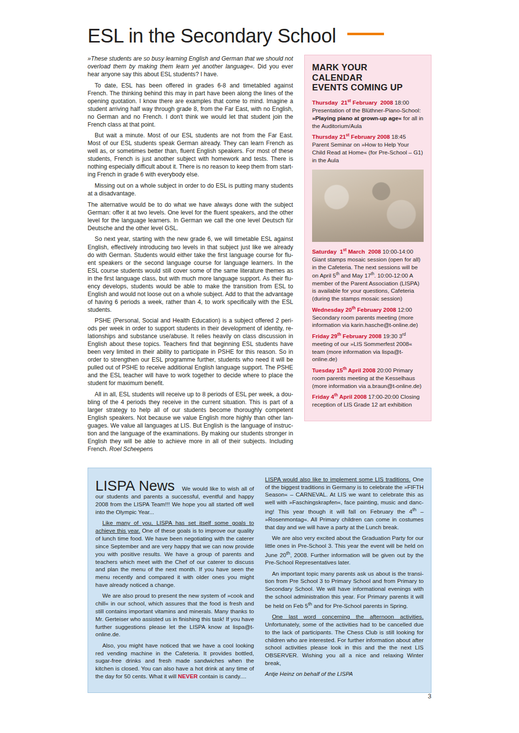ESL in the Secondary School
»These students are so busy learning English and German that we should not overload them by making them learn yet another language«. Did you ever hear anyone say this about ESL students? I have.
To date, ESL has been offered in grades 6-8 and timetabled against French. The thinking behind this may in part have been along the lines of the opening quotation. I know there are examples that come to mind. Imagine a student arriving half way through grade 8, from the Far East, with no English, no German and no French. I don't think we would let that student join the French class at that point.
But wait a minute. Most of our ESL students are not from the Far East. Most of our ESL students speak German already. They can learn French as well as, or sometimes better than, fluent English speakers. For most of these students, French is just another subject with homework and tests. There is nothing especially difficult about it. There is no reason to keep them from starting French in grade 6 with everybody else.
Missing out on a whole subject in order to do ESL is putting many students at a disadvantage.
The alternative would be to do what we have always done with the subject German: offer it at two levels. One level for the fluent speakers, and the other level for the language learners. In German we call the one level Deutsch für Deutsche and the other level GSL.
So next year, starting with the new grade 6, we will timetable ESL against English, effectively introducing two levels in that subject just like we already do with German. Students would either take the first language course for fluent speakers or the second language course for language learners. In the ESL course students would still cover some of the same literature themes as in the first language class, but with much more language support. As their fluency develops, students would be able to make the transition from ESL to English and would not loose out on a whole subject. Add to that the advantage of having 6 periods a week, rather than 4, to work specifically with the ESL students.
PSHE (Personal, Social and Health Education) is a subject offered 2 periods per week in order to support students in their development of identity, relationships and substance use/abuse. It relies heavily on class discussion in English about these topics. Teachers find that beginning ESL students have been very limited in their ability to participate in PSHE for this reason. So in order to strengthen our ESL programme further, students who need it will be pulled out of PSHE to receive additional English language support. The PSHE and the ESL teacher will have to work together to decide where to place the student for maximum benefit.
All in all, ESL students will receive up to 8 periods of ESL per week, a doubling of the 4 periods they receive in the current situation. This is part of a larger strategy to help all of our students become thoroughly competent English speakers. Not because we value English more highly than other languages. We value all languages at LIS. But English is the language of instruction and the language of the examinations. By making our students stronger in English they will be able to achieve more in all of their subjects. Including French. Roel Scheepens
Mark your calendar
Events coming up
Thursday 21st February 2008 18:00 Presentation of the Blüthner-Piano-School: »Playing piano at grown-up age« for all in the Auditorium/Aula
Thursday 21st February 2008 18:45 Parent Seminar on »How to Help Your Child Read at Home« (for Pre-School – G1) in the Aula
Saturday 1st March 2008 10:00-14:00 Giant stamps mosaic session (open for all) in the Cafeteria. The next sessions will be on April 5th and May 17th. 10:00-12:00 A member of the Parent Association (LISPA) is available for your questions, Cafeteria (during the stamps mosaic session)
Wednesday 20th February 2008 12:00 Secondary room parents meeting (more information via karin.hasche@t-online.de)
Friday 29th February 2008 19:30 3rd meeting of our »LIS Sommerfest 2008« team (more information via lispa@t-online.de)
Tuesday 15th April 2008 20:00 Primary room parents meeting at the Kesselhaus (more information via a.braun@t-online.de)
Friday 4th April 2008 17:00-20:00 Closing reception of LIS Grade 12 art exhibition
LISPA News
We would like to wish all of our students and parents a successful, eventful and happy 2008 from the LISPA Team!!! We hope you all started off well into the Olympic Year...
Like many of you, LISPA has set itself some goals to achieve this year. One of these goals is to improve our quality of lunch time food. We have been negotiating with the caterer since September and are very happy that we can now provide you with positive results. We have a group of parents and teachers which meet with the Chef of our caterer to discuss and plan the menu of the next month. If you have seen the menu recently and compared it with older ones you might have already noticed a change.
We are also proud to present the new system of »cook and chill« in our school, which assures that the food is fresh and still contains important vitamins and minerals. Many thanks to Mr. Gerteiser who assisted us in finishing this task! If you have further suggestions please let the LISPA know at lispa@t-online.de.
Also, you might have noticed that we have a cool looking red vending machine in the Cafeteria. It provides bottled, sugar-free drinks and fresh made sandwiches when the kitchen is closed. You can also have a hot drink at any time of the day for 50 cents. What it will NEVER contain is candy....
LISPA would also like to implement some LIS traditions. One of the biggest traditions in Germany is to celebrate the »FIFTH Season« – CARNEVAL. At LIS we want to celebrate this as well with »Faschingskrapfen«, face painting, music and dancing! This year though it will fall on February the 4th – »Rosenmontag«. All Primary children can come in costumes that day and we will have a party at the Lunch break.
We are also very excited about the Graduation Party for our little ones in Pre-School 3. This year the event will be held on June 20th, 2008. Further information will be given out by the Pre-School Representatives later.
An important topic many parents ask us about is the transition from Pre School 3 to Primary School and from Primary to Secondary School. We will have informational evenings with the school administration this year. For Primary parents it will be held on Feb 5th and for Pre-School parents in Spring.
One last word concerning the afternoon activities. Unfortunately, some of the activities had to be cancelled due to the lack of participants. The Chess Club is still looking for children who are interested. For further information about after school activities please look in this and the the next LIS OBSERVER. Wishing you all a nice and relaxing Winter break,
Antje Heinz on behalf of the LISPA
3